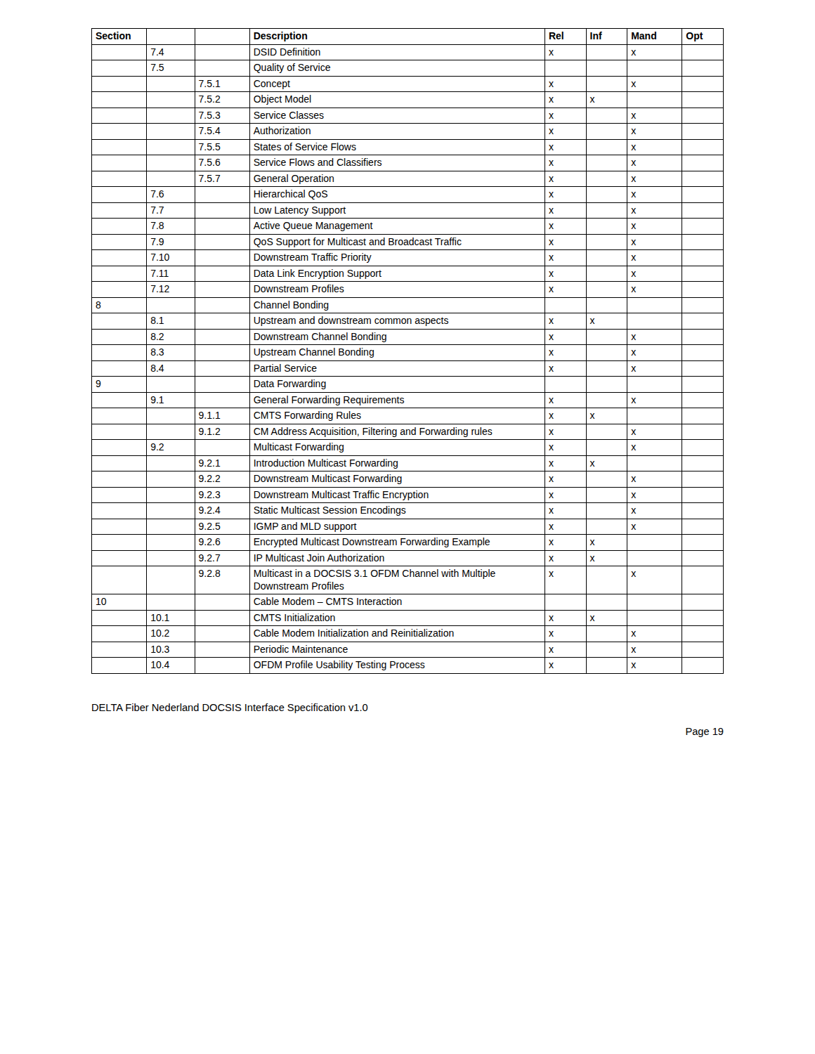| Section | | | Description | Rel | Inf | Mand | Opt |
| --- | --- | --- | --- | --- | --- | --- | --- |
| | 7.4 | | DSID Definition | x | | x | |
| | 7.5 | | Quality of Service | | | | |
| | | 7.5.1 | Concept | x | | x | |
| | | 7.5.2 | Object Model | x | x | | |
| | | 7.5.3 | Service Classes | x | | x | |
| | | 7.5.4 | Authorization | x | | x | |
| | | 7.5.5 | States of Service Flows | x | | x | |
| | | 7.5.6 | Service Flows and Classifiers | x | | x | |
| | | 7.5.7 | General Operation | x | | x | |
| | 7.6 | | Hierarchical QoS | x | | x | |
| | 7.7 | | Low Latency Support | x | | x | |
| | 7.8 | | Active Queue Management | x | | x | |
| | 7.9 | | QoS Support for Multicast and Broadcast Traffic | x | | x | |
| | 7.10 | | Downstream Traffic Priority | x | | x | |
| | 7.11 | | Data Link Encryption Support | x | | x | |
| | 7.12 | | Downstream Profiles | x | | x | |
| 8 | | | Channel Bonding | | | | |
| | 8.1 | | Upstream and downstream common aspects | x | x | | |
| | 8.2 | | Downstream Channel Bonding | x | | x | |
| | 8.3 | | Upstream Channel Bonding | x | | x | |
| | 8.4 | | Partial Service | x | | x | |
| 9 | | | Data Forwarding | | | | |
| | 9.1 | | General Forwarding Requirements | x | | x | |
| | | 9.1.1 | CMTS Forwarding Rules | x | x | | |
| | | 9.1.2 | CM Address Acquisition, Filtering and Forwarding rules | x | | x | |
| | 9.2 | | Multicast Forwarding | x | | x | |
| | | 9.2.1 | Introduction Multicast Forwarding | x | x | | |
| | | 9.2.2 | Downstream Multicast Forwarding | x | | x | |
| | | 9.2.3 | Downstream Multicast Traffic Encryption | x | | x | |
| | | 9.2.4 | Static Multicast Session Encodings | x | | x | |
| | | 9.2.5 | IGMP and MLD support | x | | x | |
| | | 9.2.6 | Encrypted Multicast Downstream Forwarding Example | x | x | | |
| | | 9.2.7 | IP Multicast Join Authorization | x | x | | |
| | | 9.2.8 | Multicast in a DOCSIS 3.1 OFDM Channel with Multiple Downstream Profiles | x | | x | |
| 10 | | | Cable Modem – CMTS Interaction | | | | |
| | 10.1 | | CMTS Initialization | x | x | | |
| | 10.2 | | Cable Modem Initialization and Reinitialization | x | | x | |
| | 10.3 | | Periodic Maintenance | x | | x | |
| | 10.4 | | OFDM Profile Usability Testing Process | x | | x | |
DELTA Fiber Nederland DOCSIS Interface Specification v1.0
Page 19